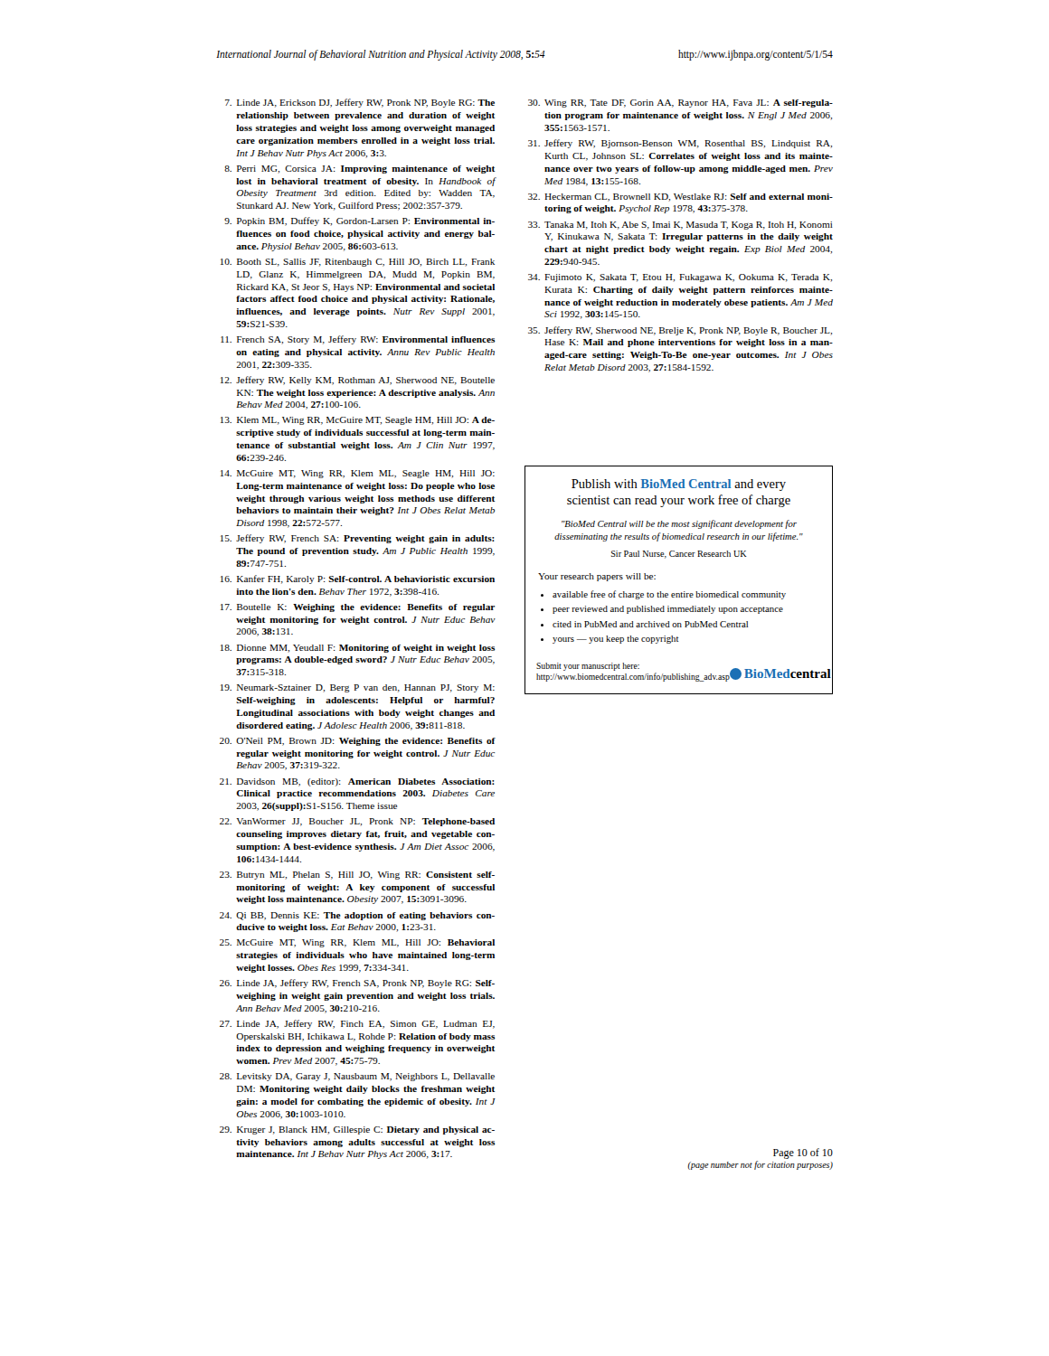International Journal of Behavioral Nutrition and Physical Activity 2008, 5: 54
http://www.ijbnpa.org/content/5/1/54
7. Linde JA, Erickson DJ, Jeffery RW, Pronk NP, Boyle RG: The relationship between prevalence and duration of weight loss strategies and weight loss among overweight managed care organization members enrolled in a weight loss trial. Int J Behav Nutr Phys Act 2006, 3: 3.
8. Perri MG, Corsica JA: Improving maintenance of weight lost in behavioral treatment of obesity. In Handbook of Obesity Treatment 3rd edition. Edited by: Wadden TA, Stunkard AJ. New York, Guilford Press; 2002:357-379.
9. Popkin BM, Duffey K, Gordon-Larsen P: Environmental influences on food choice, physical activity and energy balance. Physiol Behav 2005, 86: 603-613.
10. Booth SL, Sallis JF, Ritenbaugh C, Hill JO, Birch LL, Frank LD, Glanz K, Himmelgreen DA, Mudd M, Popkin BM, Rickard KA, St Jeor S, Hays NP: Environmental and societal factors affect food choice and physical activity: Rationale, influences, and leverage points. Nutr Rev Suppl 2001, 59: S21-S39.
11. French SA, Story M, Jeffery RW: Environmental influences on eating and physical activity. Annu Rev Public Health 2001, 22: 309-335.
12. Jeffery RW, Kelly KM, Rothman AJ, Sherwood NE, Boutelle KN: The weight loss experience: A descriptive analysis. Ann Behav Med 2004, 27: 100-106.
13. Klem ML, Wing RR, McGuire MT, Seagle HM, Hill JO: A descriptive study of individuals successful at long-term maintenance of substantial weight loss. Am J Clin Nutr 1997, 66: 239-246.
14. McGuire MT, Wing RR, Klem ML, Seagle HM, Hill JO: Long-term maintenance of weight loss: Do people who lose weight through various weight loss methods use different behaviors to maintain their weight? Int J Obes Relat Metab Disord 1998, 22: 572-577.
15. Jeffery RW, French SA: Preventing weight gain in adults: The pound of prevention study. Am J Public Health 1999, 89: 747-751.
16. Kanfer FH, Karoly P: Self-control. A behavioristic excursion into the lion's den. Behav Ther 1972, 3: 398-416.
17. Boutelle K: Weighing the evidence: Benefits of regular weight monitoring for weight control. J Nutr Educ Behav 2006, 38: 131.
18. Dionne MM, Yeudall F: Monitoring of weight in weight loss programs: A double-edged sword? J Nutr Educ Behav 2005, 37: 315-318.
19. Neumark-Sztainer D, Berg P van den, Hannan PJ, Story M: Self-weighing in adolescents: Helpful or harmful? Longitudinal associations with body weight changes and disordered eating. J Adolesc Health 2006, 39: 811-818.
20. O'Neil PM, Brown JD: Weighing the evidence: Benefits of regular weight monitoring for weight control. J Nutr Educ Behav 2005, 37: 319-322.
21. Davidson MB, (editor): American Diabetes Association: Clinical practice recommendations 2003. Diabetes Care 2003, 26(suppl): S1-S156. Theme issue
22. VanWormer JJ, Boucher JL, Pronk NP: Telephone-based counseling improves dietary fat, fruit, and vegetable consumption: A best-evidence synthesis. J Am Diet Assoc 2006, 106: 1434-1444.
23. Butryn ML, Phelan S, Hill JO, Wing RR: Consistent self-monitoring of weight: A key component of successful weight loss maintenance. Obesity 2007, 15: 3091-3096.
24. Qi BB, Dennis KE: The adoption of eating behaviors conducive to weight loss. Eat Behav 2000, 1: 23-31.
25. McGuire MT, Wing RR, Klem ML, Hill JO: Behavioral strategies of individuals who have maintained long-term weight losses. Obes Res 1999, 7: 334-341.
26. Linde JA, Jeffery RW, French SA, Pronk NP, Boyle RG: Self-weighing in weight gain prevention and weight loss trials. Ann Behav Med 2005, 30: 210-216.
27. Linde JA, Jeffery RW, Finch EA, Simon GE, Ludman EJ, Operskalski BH, Ichikawa L, Rohde P: Relation of body mass index to depression and weighing frequency in overweight women. Prev Med 2007, 45: 75-79.
28. Levitsky DA, Garay J, Nausbaum M, Neighbors L, Dellavalle DM: Monitoring weight daily blocks the freshman weight gain: a model for combating the epidemic of obesity. Int J Obes 2006, 30: 1003-1010.
29. Kruger J, Blanck HM, Gillespie C: Dietary and physical activity behaviors among adults successful at weight loss maintenance. Int J Behav Nutr Phys Act 2006, 3: 17.
30. Wing RR, Tate DF, Gorin AA, Raynor HA, Fava JL: A self-regulation program for maintenance of weight loss. N Engl J Med 2006, 355: 1563-1571.
31. Jeffery RW, Bjornson-Benson WM, Rosenthal BS, Lindquist RA, Kurth CL, Johnson SL: Correlates of weight loss and its maintenance over two years of follow-up among middle-aged men. Prev Med 1984, 13: 155-168.
32. Heckerman CL, Brownell KD, Westlake RJ: Self and external monitoring of weight. Psychol Rep 1978, 43: 375-378.
33. Tanaka M, Itoh K, Abe S, Imai K, Masuda T, Koga R, Itoh H, Konomi Y, Kinukawa N, Sakata T: Irregular patterns in the daily weight chart at night predict body weight regain. Exp Biol Med 2004, 229: 940-945.
34. Fujimoto K, Sakata T, Etou H, Fukagawa K, Ookuma K, Terada K, Kurata K: Charting of daily weight pattern reinforces maintenance of weight reduction in moderately obese patients. Am J Med Sci 1992, 303: 145-150.
35. Jeffery RW, Sherwood NE, Brelje K, Pronk NP, Boyle R, Boucher JL, Hase K: Mail and phone interventions for weight loss in a managed-care setting: Weigh-To-Be one-year outcomes. Int J Obes Relat Metab Disord 2003, 27: 1584-1592.
Publish with BioMed Central and every
scientist can read your work free of charge
"BioMed Central will be the most significant development for disseminating the results of biomedical research in our lifetime."
Sir Paul Nurse, Cancer Research UK
Your research papers will be:
available free of charge to the entire biomedical community
peer reviewed and published immediately upon acceptance
cited in PubMed and archived on PubMed Central
yours — you keep the copyright
Submit your manuscript here:
http://www.biomedcentral.com/info/publishing_adv.asp
Bio Med central
Page 10 of 10
(page number not for citation purposes)